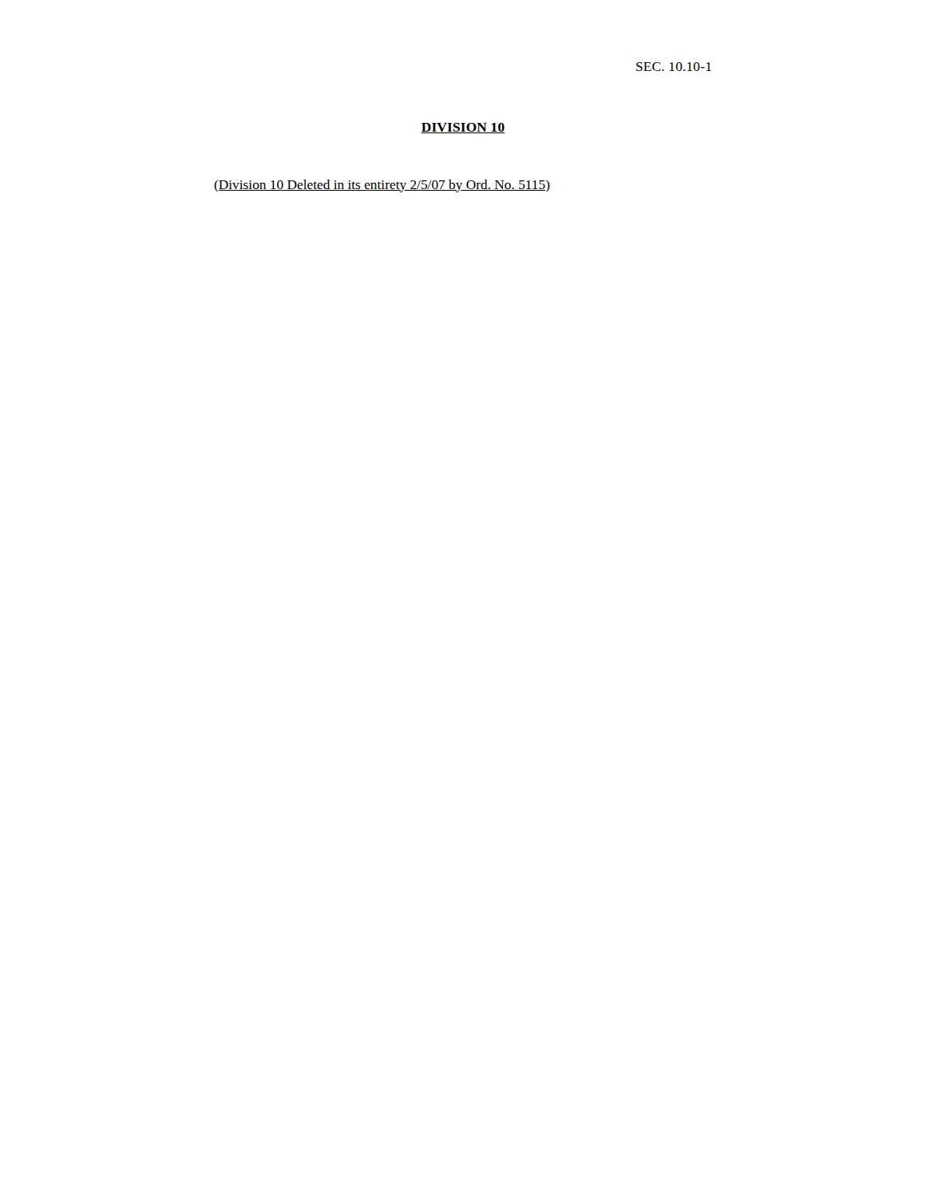SEC. 10.10-1
DIVISION 10
(Division 10 Deleted in its entirety 2/5/07 by Ord. No. 5115)